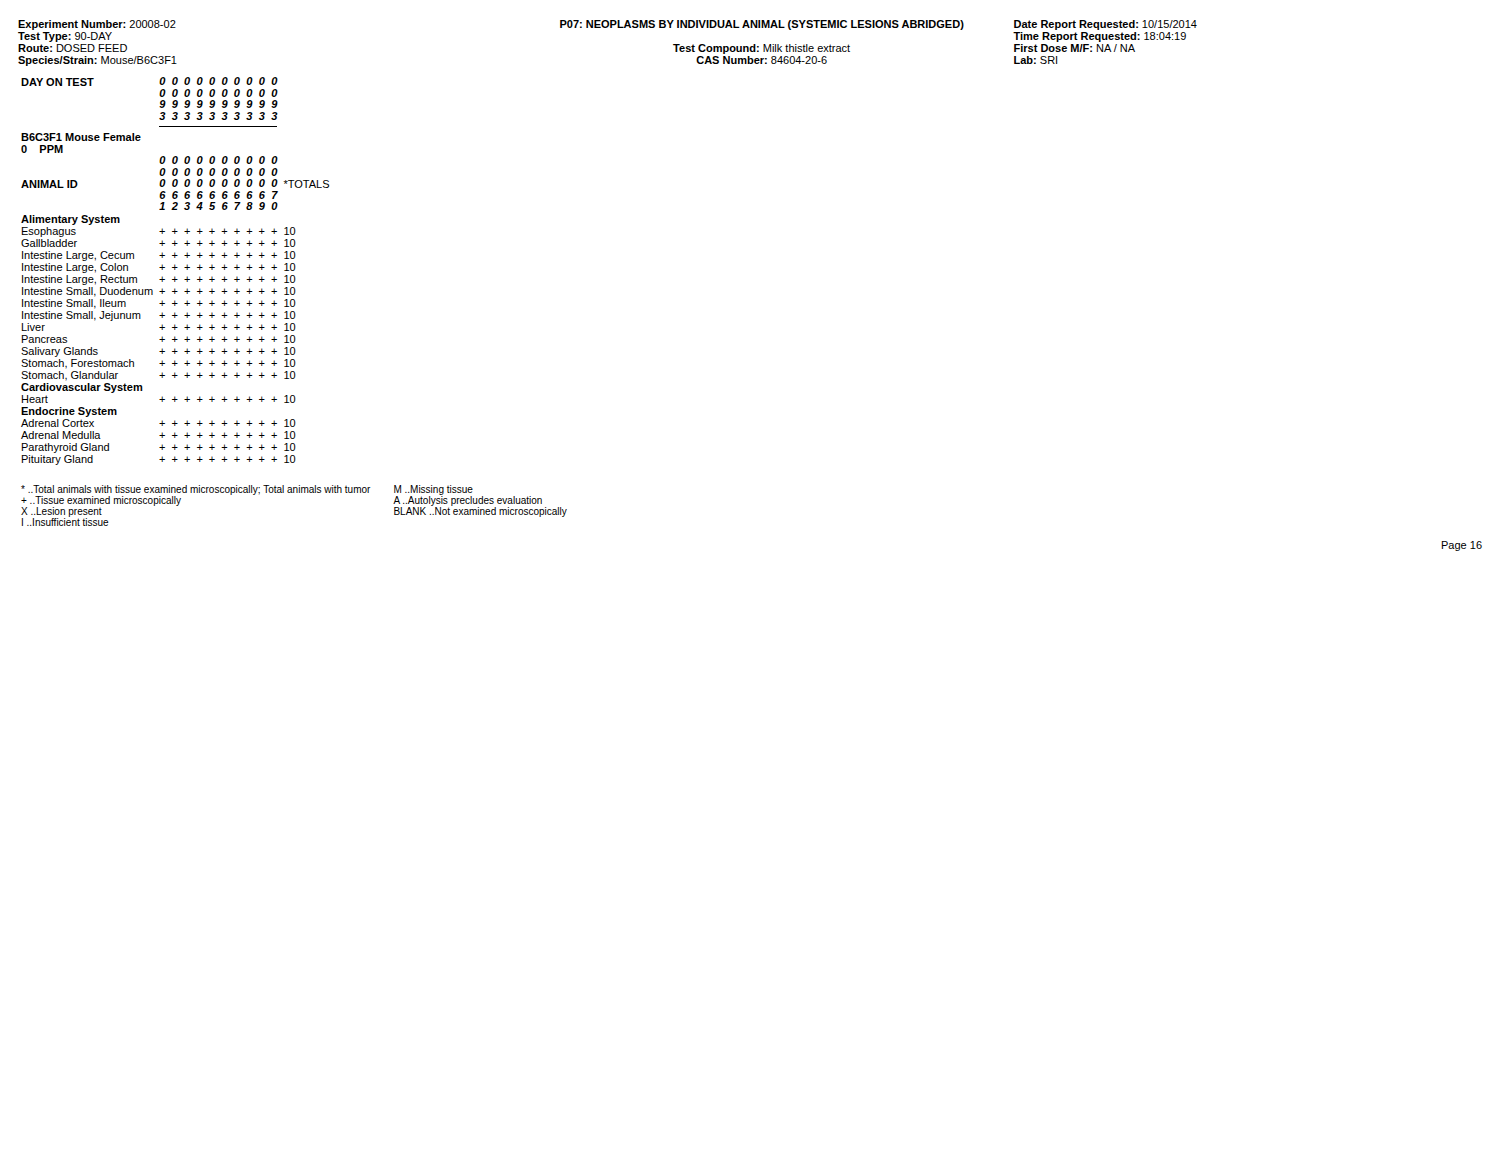| Experiment Number: 20008-02 Test Type: 90-DAY Route: DOSED FEED Species/Strain: Mouse/B6C3F1 | P07: NEOPLASMS BY INDIVIDUAL ANIMAL (SYSTEMIC LESIONS ABRIDGED) Test Compound: Milk thistle extract CAS Number: 84604-20-6 | Date Report Requested: 10/15/2014 Time Report Requested: 18:04:19 First Dose M/F: NA / NA Lab: SRI |
| DAY ON TEST | 0 0 9 3 | 0 0 9 3 | 0 0 9 3 | 0 0 9 3 | 0 0 9 3 | 0 0 9 3 | 0 0 9 3 | 0 0 9 3 | 0 0 9 3 | 0 0 9 3 | |
| B6C3F1 Mouse Female | |
| 0 PPM | |
| ANIMAL ID | 0 0 0 6 1 | 0 0 0 6 2 | 0 0 0 6 3 | 0 0 0 6 4 | 0 0 0 6 5 | 0 0 0 6 6 | 0 0 0 6 7 | 0 0 0 6 8 | 0 0 0 6 9 | 0 0 0 7 0 | *TOTALS |
| Alimentary System |
| Esophagus | + | + | + | + | + | + | + | + | + | + | 10 |
| Gallbladder | + | + | + | + | + | + | + | + | + | + | 10 |
| Intestine Large, Cecum | + | + | + | + | + | + | + | + | + | + | 10 |
| Intestine Large, Colon | + | + | + | + | + | + | + | + | + | + | 10 |
| Intestine Large, Rectum | + | + | + | + | + | + | + | + | + | + | 10 |
| Intestine Small, Duodenum | + | + | + | + | + | + | + | + | + | + | 10 |
| Intestine Small, Ileum | + | + | + | + | + | + | + | + | + | + | 10 |
| Intestine Small, Jejunum | + | + | + | + | + | + | + | + | + | + | 10 |
| Liver | + | + | + | + | + | + | + | + | + | + | 10 |
| Pancreas | + | + | + | + | + | + | + | + | + | + | 10 |
| Salivary Glands | + | + | + | + | + | + | + | + | + | + | 10 |
| Stomach, Forestomach | + | + | + | + | + | + | + | + | + | + | 10 |
| Stomach, Glandular | + | + | + | + | + | + | + | + | + | + | 10 |
| Cardiovascular System |
| Heart | + | + | + | + | + | + | + | + | + | + | 10 |
| Endocrine System |
| Adrenal Cortex | + | + | + | + | + | + | + | + | + | + | 10 |
| Adrenal Medulla | + | + | + | + | + | + | + | + | + | + | 10 |
| Parathyroid Gland | + | + | + | + | + | + | + | + | + | + | 10 |
| Pituitary Gland | + | + | + | + | + | + | + | + | + | + | 10 |
| * ..Total animals with tissue examined microscopically; Total animals with tumor + ..Tissue examined microscopically X ..Lesion present I ..Insufficient tissue | M ..Missing tissue A ..Autolysis precludes evaluation BLANK ..Not examined microscopically |
Page 16